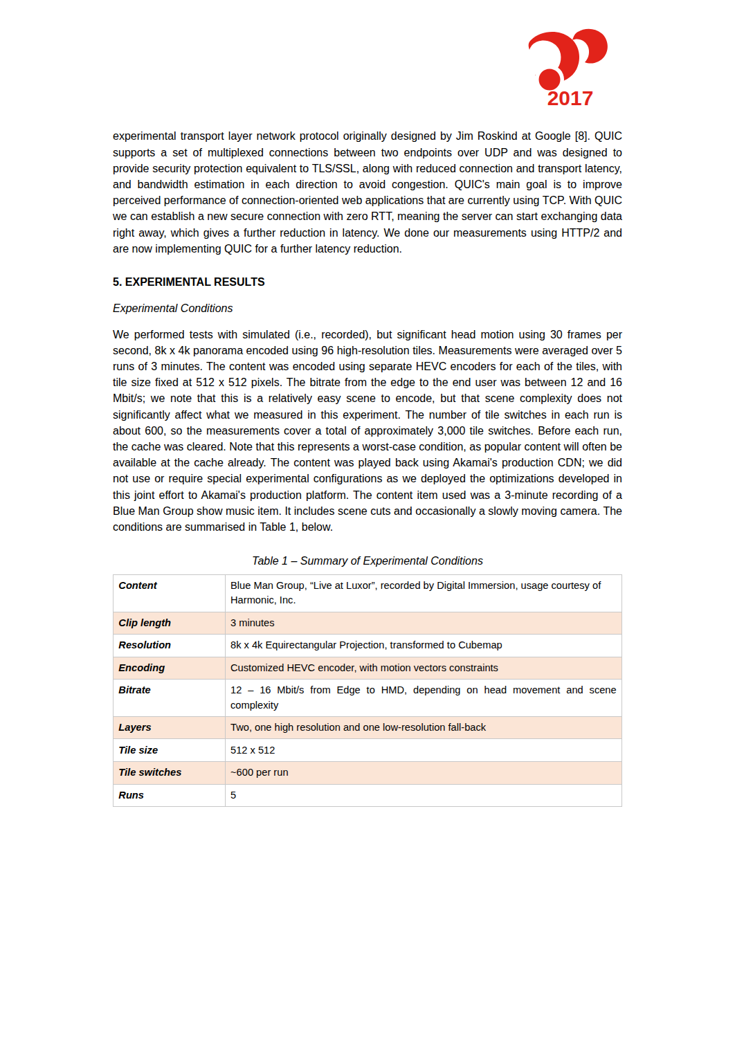2017
experimental transport layer network protocol originally designed by Jim Roskind at Google [8]. QUIC supports a set of multiplexed connections between two endpoints over UDP and was designed to provide security protection equivalent to TLS/SSL, along with reduced connection and transport latency, and bandwidth estimation in each direction to avoid congestion. QUIC's main goal is to improve perceived performance of connection-oriented web applications that are currently using TCP. With QUIC we can establish a new secure connection with zero RTT, meaning the server can start exchanging data right away, which gives a further reduction in latency. We done our measurements using HTTP/2 and are now implementing QUIC for a further latency reduction.
5. EXPERIMENTAL RESULTS
Experimental Conditions
We performed tests with simulated (i.e., recorded), but significant head motion using 30 frames per second, 8k x 4k panorama encoded using 96 high-resolution tiles. Measurements were averaged over 5 runs of 3 minutes. The content was encoded using separate HEVC encoders for each of the tiles, with tile size fixed at 512 x 512 pixels. The bitrate from the edge to the end user was between 12 and 16 Mbit/s; we note that this is a relatively easy scene to encode, but that scene complexity does not significantly affect what we measured in this experiment. The number of tile switches in each run is about 600, so the measurements cover a total of approximately 3,000 tile switches. Before each run, the cache was cleared. Note that this represents a worst-case condition, as popular content will often be available at the cache already. The content was played back using Akamai's production CDN; we did not use or require special experimental configurations as we deployed the optimizations developed in this joint effort to Akamai's production platform. The content item used was a 3-minute recording of a Blue Man Group show music item. It includes scene cuts and occasionally a slowly moving camera. The conditions are summarised in Table 1, below.
Table 1 – Summary of Experimental Conditions
| Content | Blue Man Group, “Live at Luxor”, recorded by Digital Immersion, usage courtesy of Harmonic, Inc. |
| Clip length | 3 minutes |
| Resolution | 8k x 4k Equirectangular Projection, transformed to Cubemap |
| Encoding | Customized HEVC encoder, with motion vectors constraints |
| Bitrate | 12 – 16 Mbit/s from Edge to HMD, depending on head movement and scene complexity |
| Layers | Two, one high resolution and one low-resolution fall-back |
| Tile size | 512 x 512 |
| Tile switches | ~600 per run |
| Runs | 5 |